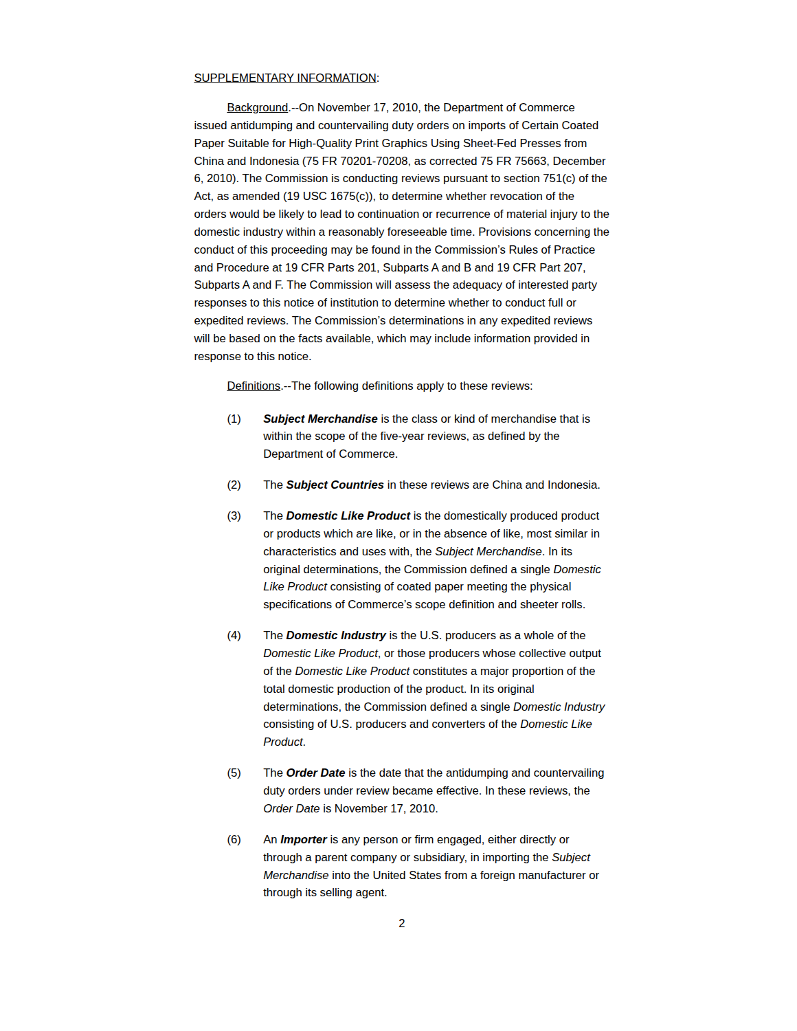SUPPLEMENTARY INFORMATION:
Background.--On November 17, 2010, the Department of Commerce issued antidumping and countervailing duty orders on imports of Certain Coated Paper Suitable for High-Quality Print Graphics Using Sheet-Fed Presses from China and Indonesia (75 FR 70201-70208, as corrected 75 FR 75663, December 6, 2010). The Commission is conducting reviews pursuant to section 751(c) of the Act, as amended (19 USC 1675(c)), to determine whether revocation of the orders would be likely to lead to continuation or recurrence of material injury to the domestic industry within a reasonably foreseeable time. Provisions concerning the conduct of this proceeding may be found in the Commission’s Rules of Practice and Procedure at 19 CFR Parts 201, Subparts A and B and 19 CFR Part 207, Subparts A and F. The Commission will assess the adequacy of interested party responses to this notice of institution to determine whether to conduct full or expedited reviews. The Commission’s determinations in any expedited reviews will be based on the facts available, which may include information provided in response to this notice.
Definitions.--The following definitions apply to these reviews:
(1) Subject Merchandise is the class or kind of merchandise that is within the scope of the five-year reviews, as defined by the Department of Commerce.
(2) The Subject Countries in these reviews are China and Indonesia.
(3) The Domestic Like Product is the domestically produced product or products which are like, or in the absence of like, most similar in characteristics and uses with, the Subject Merchandise. In its original determinations, the Commission defined a single Domestic Like Product consisting of coated paper meeting the physical specifications of Commerce’s scope definition and sheeter rolls.
(4) The Domestic Industry is the U.S. producers as a whole of the Domestic Like Product, or those producers whose collective output of the Domestic Like Product constitutes a major proportion of the total domestic production of the product. In its original determinations, the Commission defined a single Domestic Industry consisting of U.S. producers and converters of the Domestic Like Product.
(5) The Order Date is the date that the antidumping and countervailing duty orders under review became effective. In these reviews, the Order Date is November 17, 2010.
(6) An Importer is any person or firm engaged, either directly or through a parent company or subsidiary, in importing the Subject Merchandise into the United States from a foreign manufacturer or through its selling agent.
2